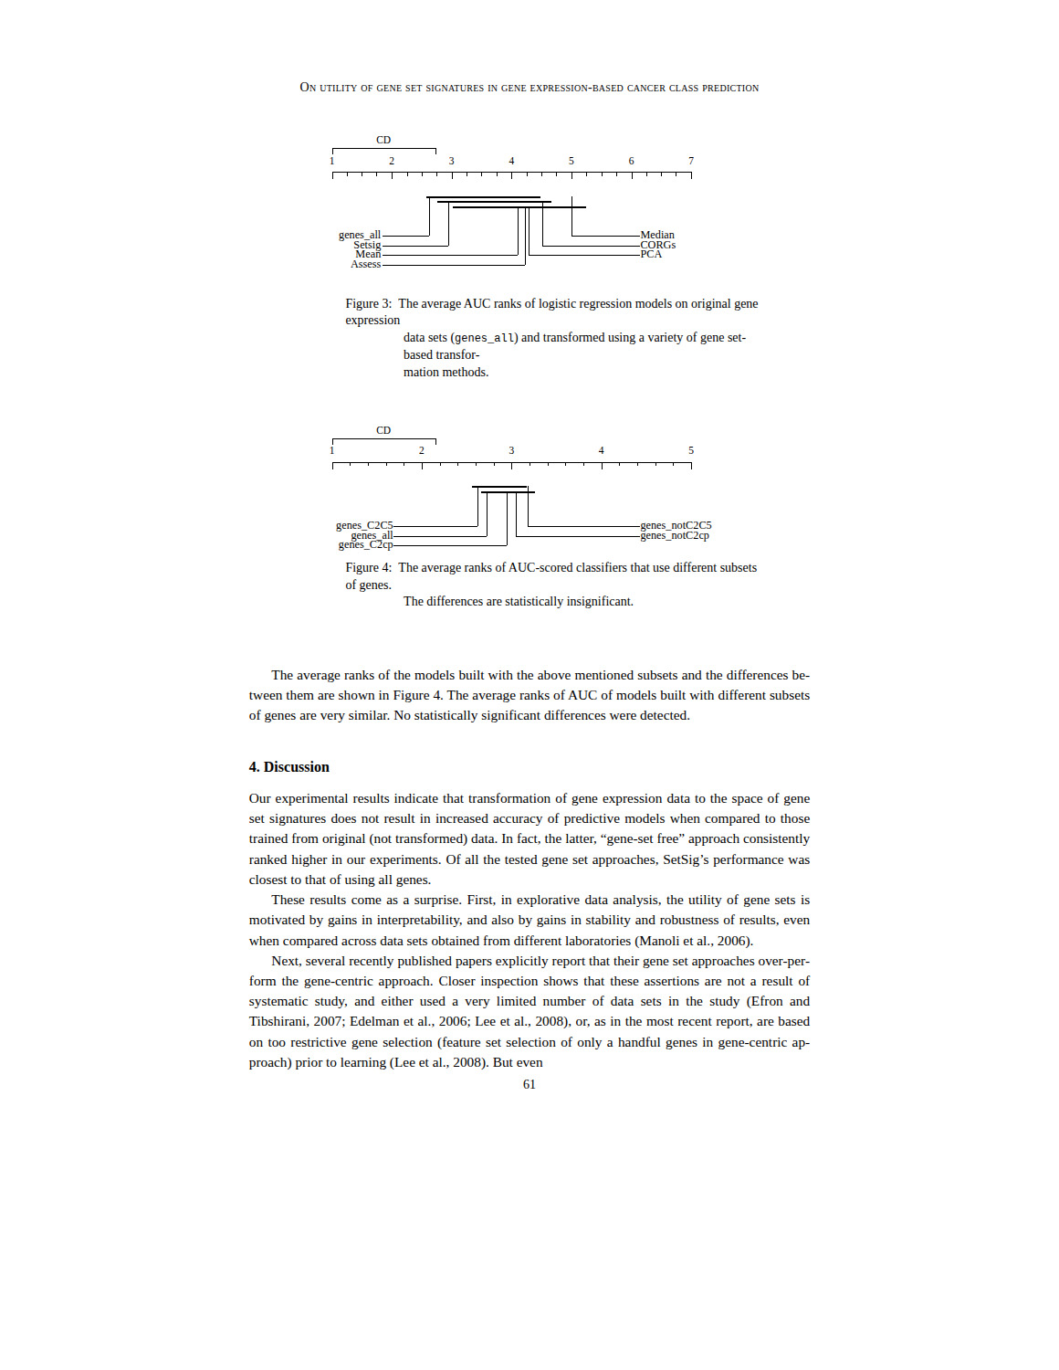On utility of gene set signatures in gene expression-based cancer class prediction
CD
1
2
3
4
5
6
7
genes_all
Setsig
Mean
Assess
Median
CORGs
PCA
Figure 3: The average AUC ranks of logistic regression models on original gene expression data sets (genes_all) and transformed using a variety of gene set-based transfor- mation methods.
CD
1
2
3
4
5
genes_C2C5
genes_all
genes_C2cp
genes_notC2C5
genes_notC2cp
Figure 4: The average ranks of AUC-scored classifiers that use different subsets of genes. The differences are statistically insignificant.
The average ranks of the models built with the above mentioned subsets and the differences between them are shown in Figure 4. The average ranks of AUC of models built with different subsets of genes are very similar. No statistically significant differences were detected.
4. Discussion
Our experimental results indicate that transformation of gene expression data to the space of gene set signatures does not result in increased accuracy of predictive models when compared to those trained from original (not transformed) data. In fact, the latter, “gene-set free” approach consistently ranked higher in our experiments. Of all the tested gene set approaches, SetSig’s performance was closest to that of using all genes.
These results come as a surprise. First, in explorative data analysis, the utility of gene sets is motivated by gains in interpretability, and also by gains in stability and robustness of results, even when compared across data sets obtained from different laboratories (Manoli et al., 2006).
Next, several recently published papers explicitly report that their gene set approaches over-perform the gene-centric approach. Closer inspection shows that these assertions are not a result of systematic study, and either used a very limited number of data sets in the study (Efron and Tibshirani, 2007; Edelman et al., 2006; Lee et al., 2008), or, as in the most recent report, are based on too restrictive gene selection (feature set selection of only a handful genes in gene-centric approach) prior to learning (Lee et al., 2008). But even
61